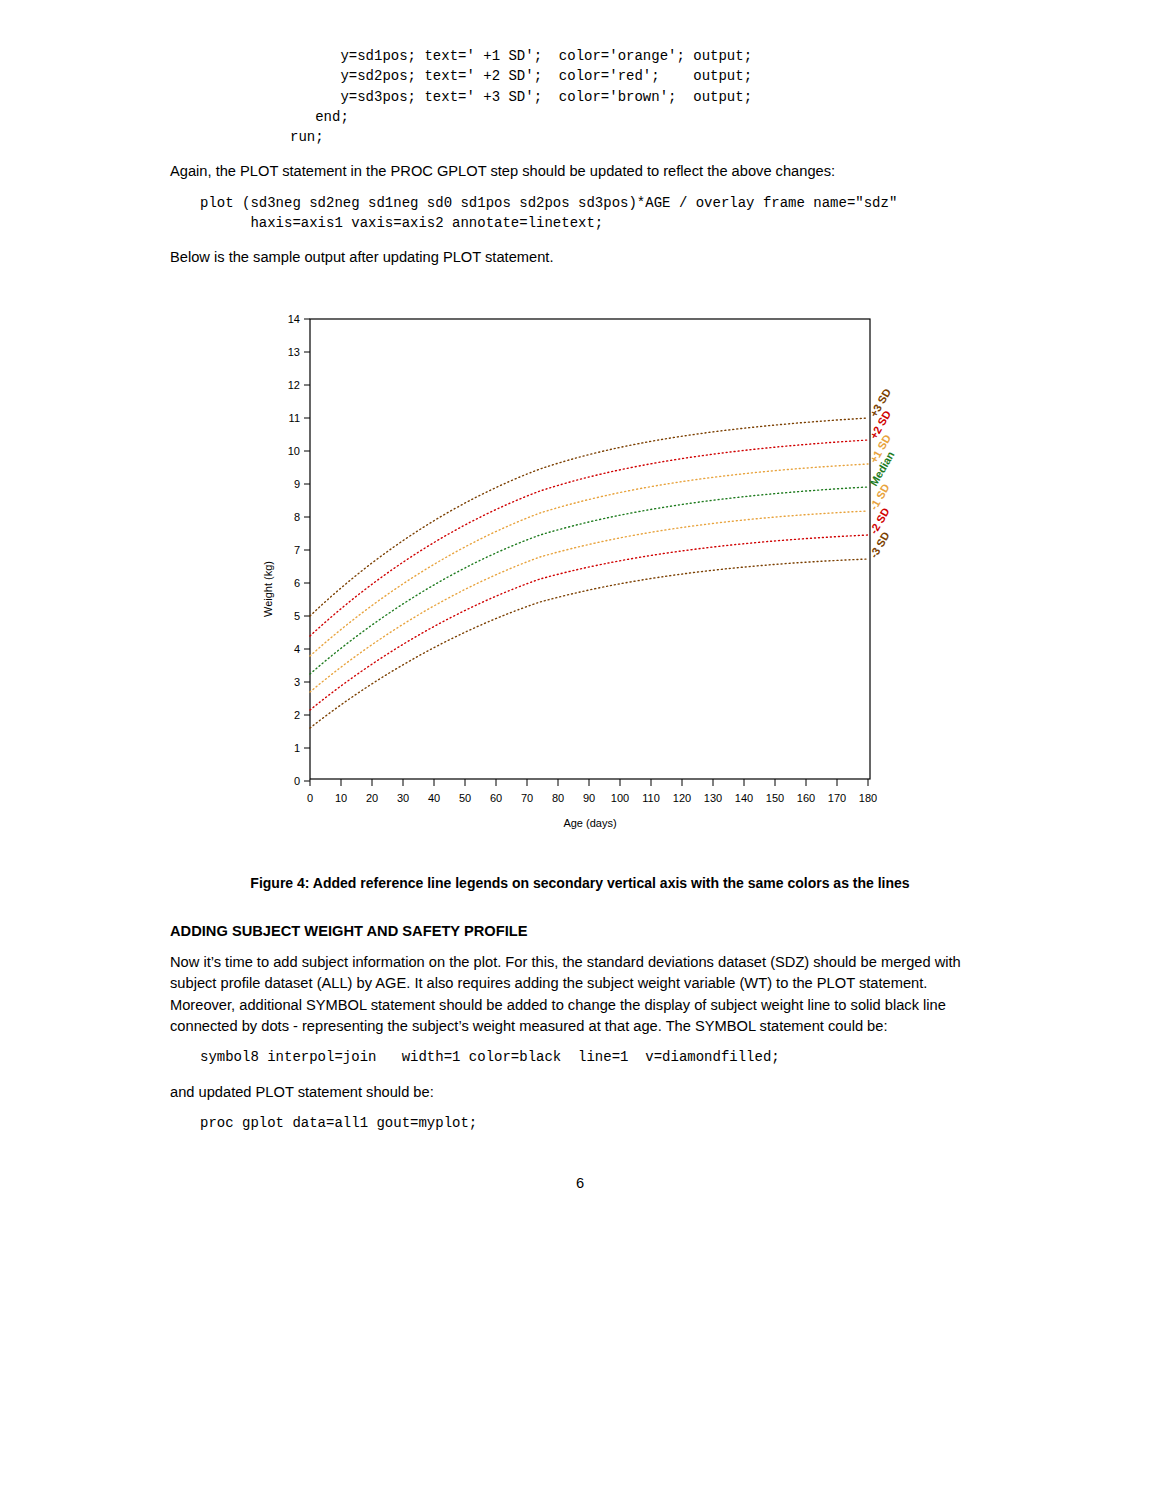y=sd1pos; text=' +1 SD';  color='orange'; output;
      y=sd2pos; text=' +2 SD';  color='red';    output;
      y=sd3pos; text=' +3 SD';  color='brown';  output;
   end;
run;
Again, the PLOT statement in the PROC GPLOT step should be updated to reflect the above changes:
plot (sd3neg sd2neg sd1neg sd0 sd1pos sd2pos sd3pos)*AGE / overlay frame name="sdz"
      haxis=axis1 vaxis=axis2 annotate=linetext;
Below is the sample output after updating PLOT statement.
14 13 12 11 10 9 8 7 6 5 4 3 2 1 0 Weight (kg) 0 10 20 30 40 50 60 70 80 90 100 110 120 130 140 150 160 170 180 Age (days) +3 SD +2 SD +1 SD Median -1 SD -2 SD -3 SD
Figure 4: Added reference line legends on secondary vertical axis with the same colors as the lines
Adding Subject Weight and Safety Profile
Now it’s time to add subject information on the plot. For this, the standard deviations dataset (SDZ) should be merged with subject profile dataset (ALL) by AGE. It also requires adding the subject weight variable (WT) to the PLOT statement. Moreover, additional SYMBOL statement should be added to change the display of subject weight line to solid black line connected by dots - representing the subject’s weight measured at that age. The SYMBOL statement could be:
symbol8 interpol=join   width=1 color=black  line=1  v=diamondfilled;
and updated PLOT statement should be:
proc gplot data=all1 gout=myplot;
6